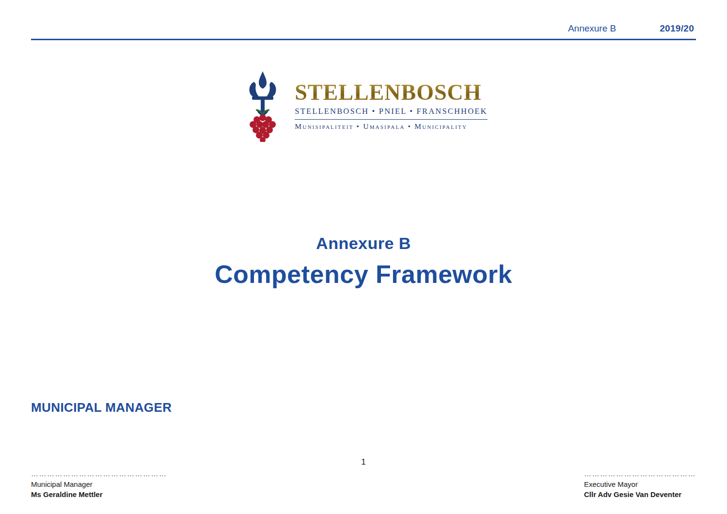Annexure B 2019/20
STELLENBOSCH
STELLENBOSCH • PNIEL • FRANSCHHOEK
Munisipaliteit • Umasipala • Municipality
Annexure B
Competency Framework
MUNICIPAL MANAGER
1
……………………………………………
Municipal Manager
Ms Geraldine Mettler
……………………………………
Executive Mayor
Cllr Adv Gesie Van Deventer